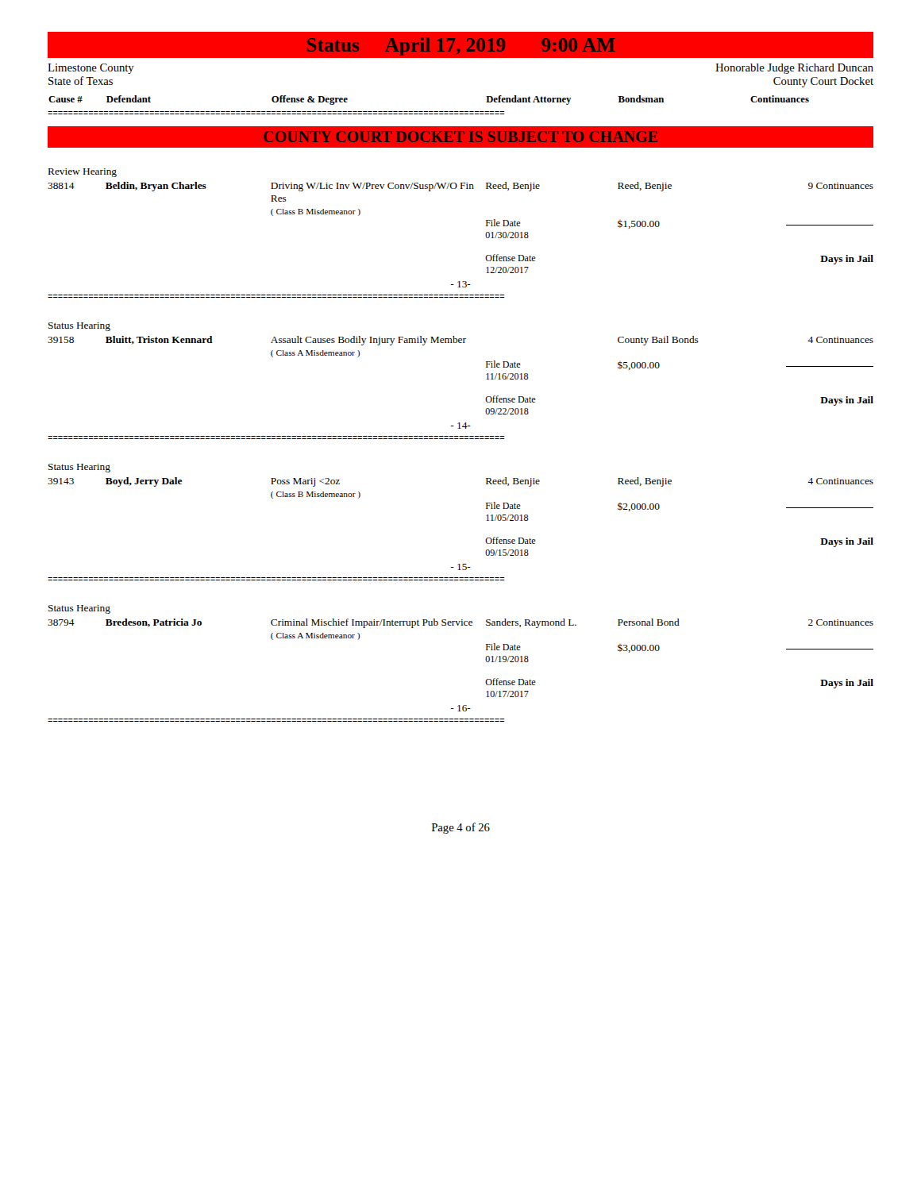Status April 17, 2019 9:00 AM
Limestone County
State of Texas
Honorable Judge Richard Duncan
County Court Docket
| Cause # | Defendant | Offense & Degree | Defendant Attorney | Bondsman | Continuances |
| --- | --- | --- | --- | --- | --- |
==========================================================================================
COUNTY COURT DOCKET IS SUBJECT TO CHANGE
Review Hearing
| 38814 | Beldin, Bryan Charles | Driving W/Lic Inv W/Prev Conv/Susp/W/O Fin Res ( Class B Misdemeanor ) | Reed, Benjie | Reed, Benjie | 9 Continuances |
| | | | File Date 01/30/2018 | $1,500.00 | |
| | | | Offense Date 12/20/2017 | | Days in Jail |
- 13-
==========================================================================================
Status Hearing
| 39158 | Bluitt, Triston Kennard | Assault Causes Bodily Injury Family Member ( Class A Misdemeanor ) | | County Bail Bonds | 4 Continuances |
| | | | File Date 11/16/2018 | $5,000.00 | |
| | | | Offense Date 09/22/2018 | | Days in Jail |
- 14-
==========================================================================================
Status Hearing
| 39143 | Boyd, Jerry Dale | Poss Marij <2oz ( Class B Misdemeanor ) | Reed, Benjie | Reed, Benjie | 4 Continuances |
| | | | File Date 11/05/2018 | $2,000.00 | |
| | | | Offense Date 09/15/2018 | | Days in Jail |
- 15-
==========================================================================================
Status Hearing
| 38794 | Bredeson, Patricia Jo | Criminal Mischief Impair/Interrupt Pub Service ( Class A Misdemeanor ) | Sanders, Raymond L. | Personal Bond | 2 Continuances |
| | | | File Date 01/19/2018 | $3,000.00 | |
| | | | Offense Date 10/17/2017 | | Days in Jail |
- 16-
==========================================================================================
Page 4 of 26